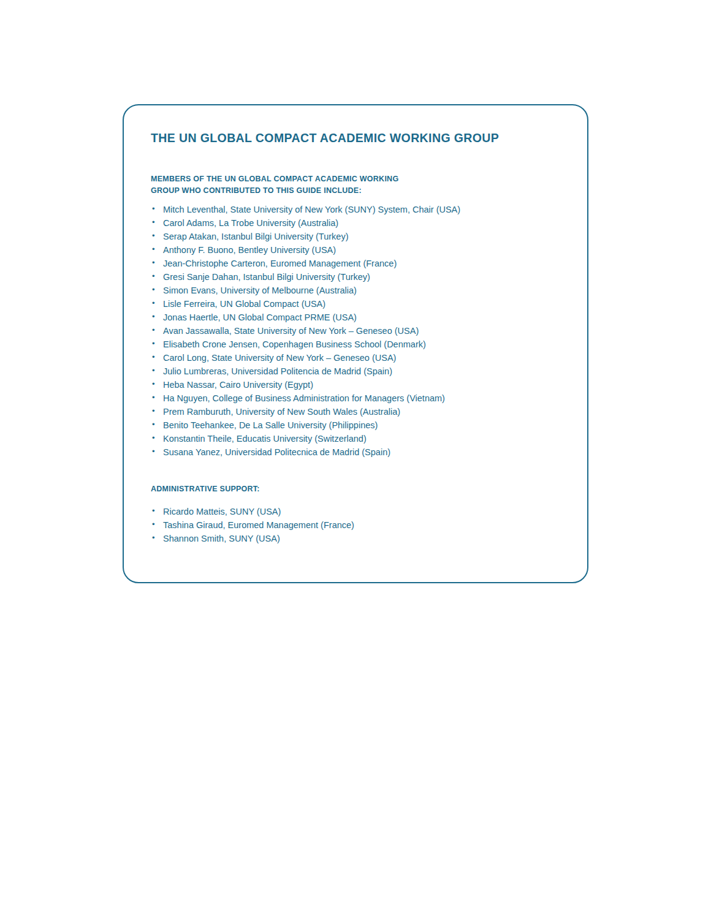The UN Global Compact Academic Working Group
Members of the UN Global Compact Academic Working
Group who contributed to this guide include:
Mitch Leventhal, State University of New York (SUNY) System, Chair (USA)
Carol Adams, La Trobe University (Australia)
Serap Atakan, Istanbul Bilgi University (Turkey)
Anthony F. Buono, Bentley University (USA)
Jean-Christophe Carteron, Euromed Management (France)
Gresi Sanje Dahan, Istanbul Bilgi University (Turkey)
Simon Evans, University of Melbourne (Australia)
Lisle Ferreira, UN Global Compact (USA)
Jonas Haertle, UN Global Compact PRME (USA)
Avan Jassawalla, State University of New York – Geneseo (USA)
Elisabeth Crone Jensen, Copenhagen Business School (Denmark)
Carol Long, State University of New York – Geneseo (USA)
Julio Lumbreras, Universidad Politencia de Madrid (Spain)
Heba Nassar, Cairo University (Egypt)
Ha Nguyen, College of Business Administration for Managers (Vietnam)
Prem Ramburuth, University of New South Wales (Australia)
Benito Teehankee, De La Salle University (Philippines)
Konstantin Theile, Educatis University (Switzerland)
Susana Yanez, Universidad Politecnica de Madrid (Spain)
Administrative Support:
Ricardo Matteis, SUNY (USA)
Tashina Giraud, Euromed Management (France)
Shannon Smith, SUNY (USA)